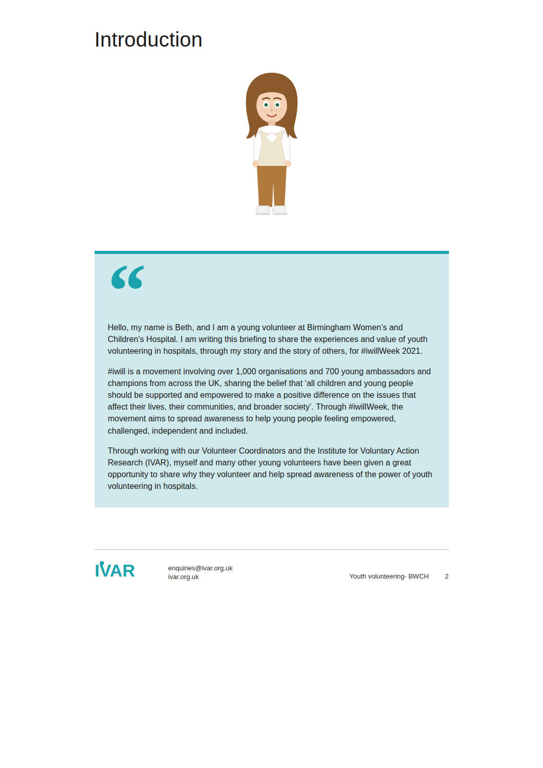Introduction
“
Hello, my name is Beth, and I am a young volunteer at Birmingham Women’s and Children’s Hospital. I am writing this briefing to share the experiences and value of youth volunteering in hospitals, through my story and the story of others, for #iwillWeek 2021.
#iwill is a movement involving over 1,000 organisations and 700 young ambassadors and champions from across the UK, sharing the belief that ‘all children and young people should be supported and empowered to make a positive difference on the issues that affect their lives, their communities, and broader society’. Through #iwillWeek, the movement aims to spread awareness to help young people feeling empowered, challenged, independent and included.
Through working with our Volunteer Coordinators and the Institute for Voluntary Action Research (IVAR), myself and many other young volunteers have been given a great opportunity to share why they volunteer and help spread awareness of the power of youth volunteering in hospitals.
IVAR
enquiries@ivar.org.uk
ivar.org.uk
Youth volunteering- BWCH 2